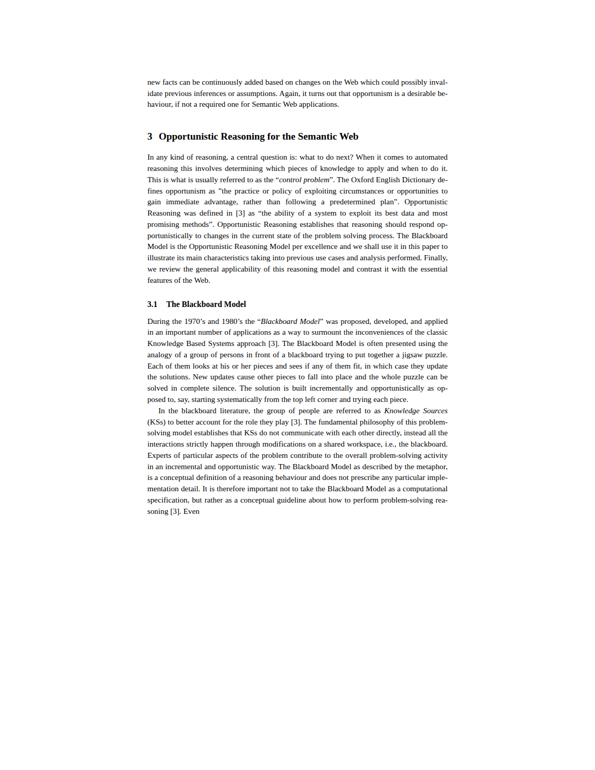new facts can be continuously added based on changes on the Web which could possibly invalidate previous inferences or assumptions. Again, it turns out that opportunism is a desirable behaviour, if not a required one for Semantic Web applications.
3 Opportunistic Reasoning for the Semantic Web
In any kind of reasoning, a central question is: what to do next? When it comes to automated reasoning this involves determining which pieces of knowledge to apply and when to do it. This is what is usually referred to as the “control problem”. The Oxford English Dictionary defines opportunism as ”the practice or policy of exploiting circumstances or opportunities to gain immediate advantage, rather than following a predetermined plan”. Opportunistic Reasoning was defined in [3] as “the ability of a system to exploit its best data and most promising methods”. Opportunistic Reasoning establishes that reasoning should respond opportunistically to changes in the current state of the problem solving process. The Blackboard Model is the Opportunistic Reasoning Model per excellence and we shall use it in this paper to illustrate its main characteristics taking into previous use cases and analysis performed. Finally, we review the general applicability of this reasoning model and contrast it with the essential features of the Web.
3.1 The Blackboard Model
During the 1970’s and 1980’s the “Blackboard Model” was proposed, developed, and applied in an important number of applications as a way to surmount the inconveniences of the classic Knowledge Based Systems approach [3]. The Blackboard Model is often presented using the analogy of a group of persons in front of a blackboard trying to put together a jigsaw puzzle. Each of them looks at his or her pieces and sees if any of them fit, in which case they update the solutions. New updates cause other pieces to fall into place and the whole puzzle can be solved in complete silence. The solution is built incrementally and opportunistically as opposed to, say, starting systematically from the top left corner and trying each piece.
In the blackboard literature, the group of people are referred to as Knowledge Sources (KSs) to better account for the role they play [3]. The fundamental philosophy of this problem-solving model establishes that KSs do not communicate with each other directly, instead all the interactions strictly happen through modifications on a shared workspace, i.e., the blackboard. Experts of particular aspects of the problem contribute to the overall problem-solving activity in an incremental and opportunistic way. The Blackboard Model as described by the metaphor, is a conceptual definition of a reasoning behaviour and does not prescribe any particular implementation detail. It is therefore important not to take the Blackboard Model as a computational specification, but rather as a conceptual guideline about how to perform problem-solving reasoning [3]. Even